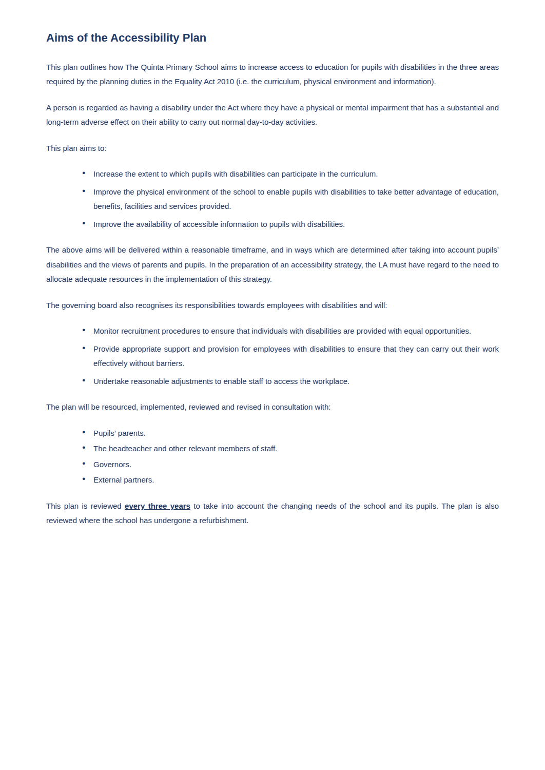Aims of the Accessibility Plan
This plan outlines how The Quinta Primary School aims to increase access to education for pupils with disabilities in the three areas required by the planning duties in the Equality Act 2010 (i.e. the curriculum, physical environment and information).
A person is regarded as having a disability under the Act where they have a physical or mental impairment that has a substantial and long-term adverse effect on their ability to carry out normal day-to-day activities.
This plan aims to:
Increase the extent to which pupils with disabilities can participate in the curriculum.
Improve the physical environment of the school to enable pupils with disabilities to take better advantage of education, benefits, facilities and services provided.
Improve the availability of accessible information to pupils with disabilities.
The above aims will be delivered within a reasonable timeframe, and in ways which are determined after taking into account pupils’ disabilities and the views of parents and pupils. In the preparation of an accessibility strategy, the LA must have regard to the need to allocate adequate resources in the implementation of this strategy.
The governing board also recognises its responsibilities towards employees with disabilities and will:
Monitor recruitment procedures to ensure that individuals with disabilities are provided with equal opportunities.
Provide appropriate support and provision for employees with disabilities to ensure that they can carry out their work effectively without barriers.
Undertake reasonable adjustments to enable staff to access the workplace.
The plan will be resourced, implemented, reviewed and revised in consultation with:
Pupils’ parents.
The headteacher and other relevant members of staff.
Governors.
External partners.
This plan is reviewed every three years to take into account the changing needs of the school and its pupils. The plan is also reviewed where the school has undergone a refurbishment.